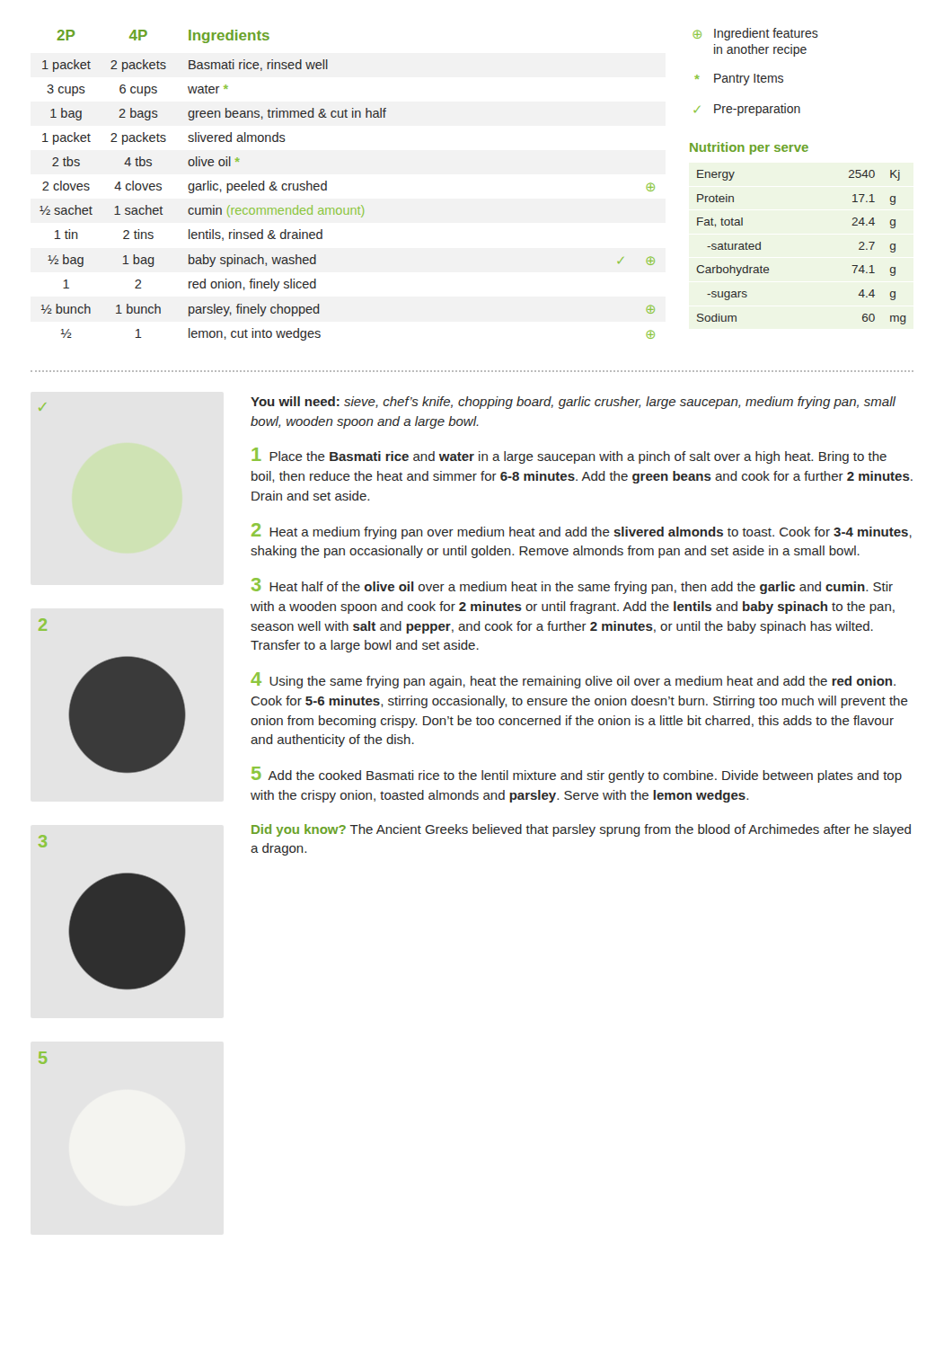| 2P | 4P | Ingredients | | |
| --- | --- | --- | --- | --- |
| 1 packet | 2 packets | Basmati rice, rinsed well | | |
| 3 cups | 6 cups | water * | | |
| 1 bag | 2 bags | green beans, trimmed & cut in half | | |
| 1 packet | 2 packets | slivered almonds | | |
| 2 tbs | 4 tbs | olive oil * | | |
| 2 cloves | 4 cloves | garlic, peeled & crushed | | ⊕ |
| ½ sachet | 1 sachet | cumin (recommended amount) | | |
| 1 tin | 2 tins | lentils, rinsed & drained | | |
| ½ bag | 1 bag | baby spinach, washed | ✓ | ⊕ |
| 1 | 2 | red onion, finely sliced | | |
| ½ bunch | 1 bunch | parsley, finely chopped | | ⊕ |
| ½ | 1 | lemon, cut into wedges | | ⊕ |
⊕ Ingredient features
in another recipe
* Pantry Items
✓ Pre-preparation
Nutrition per serve
| Energy | 2540 | Kj |
| Protein | 17.1 | g |
| Fat, total | 24.4 | g |
| -saturated | 2.7 | g |
| Carbohydrate | 74.1 | g |
| -sugars | 4.4 | g |
| Sodium | 60 | mg |
✓
2
3
5
You will need: sieve, chef’s knife, chopping board, garlic crusher, large saucepan, medium frying pan, small bowl, wooden spoon and a large bowl.
1 Place the Basmati rice and water in a large saucepan with a pinch of salt over a high heat. Bring to the boil, then reduce the heat and simmer for 6-8 minutes. Add the green beans and cook for a further 2 minutes. Drain and set aside.
2 Heat a medium frying pan over medium heat and add the slivered almonds to toast. Cook for 3-4 minutes, shaking the pan occasionally or until golden. Remove almonds from pan and set aside in a small bowl.
3 Heat half of the olive oil over a medium heat in the same frying pan, then add the garlic and cumin. Stir with a wooden spoon and cook for 2 minutes or until fragrant. Add the lentils and baby spinach to the pan, season well with salt and pepper, and cook for a further 2 minutes, or until the baby spinach has wilted. Transfer to a large bowl and set aside.
4 Using the same frying pan again, heat the remaining olive oil over a medium heat and add the red onion. Cook for 5-6 minutes, stirring occasionally, to ensure the onion doesn’t burn. Stirring too much will prevent the onion from becoming crispy. Don’t be too concerned if the onion is a little bit charred, this adds to the flavour and authenticity of the dish.
5 Add the cooked Basmati rice to the lentil mixture and stir gently to combine. Divide between plates and top with the crispy onion, toasted almonds and parsley. Serve with the lemon wedges.
Did you know? The Ancient Greeks believed that parsley sprung from the blood of Archimedes after he slayed a dragon.